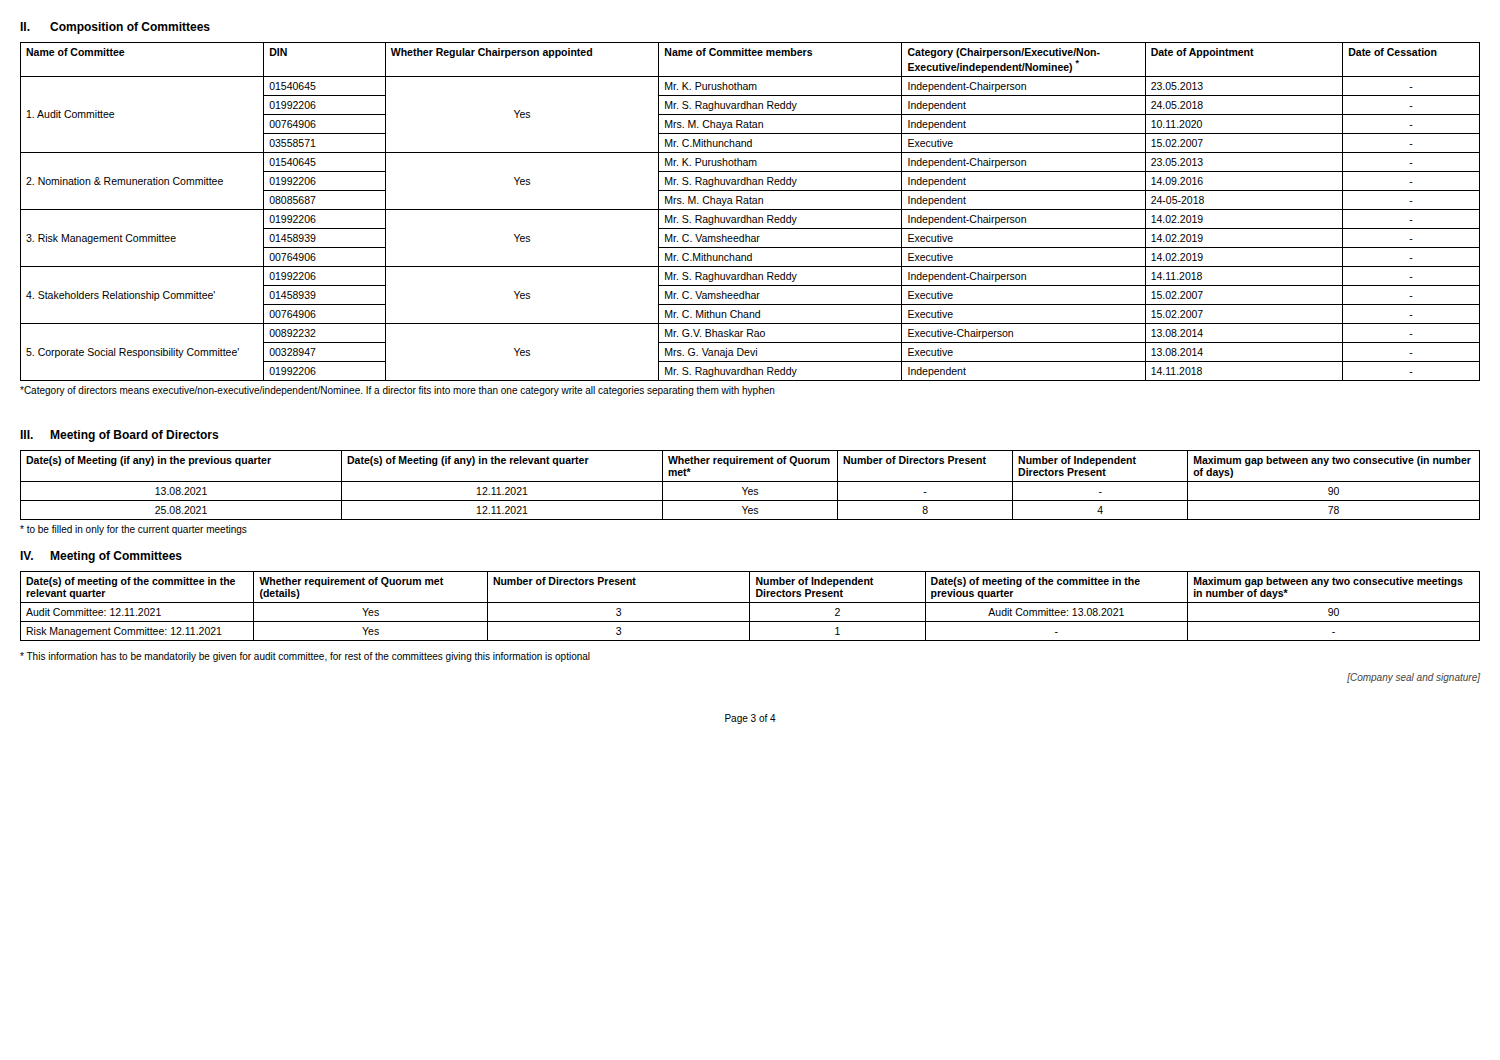II. Composition of Committees
| Name of Committee | DIN | Whether Regular Chairperson appointed | Name of Committee members | Category (Chairperson/Executive/Non-Executive/independent/Nominee) * | Date of Appointment | Date of Cessation |
| --- | --- | --- | --- | --- | --- | --- |
| 1. Audit Committee | 01540645 | Yes | Mr. K. Purushotham | Independent-Chairperson | 23.05.2013 | - |
| 01992206 | Mr. S. Raghuvardhan Reddy | Independent | 24.05.2018 | - |
| 00764906 | Mrs. M. Chaya Ratan | Independent | 10.11.2020 | - |
| 03558571 | Mr. C.Mithunchand | Executive | 15.02.2007 | - |
| 2. Nomination & Remuneration Committee | 01540645 | Yes | Mr. K. Purushotham | Independent-Chairperson | 23.05.2013 | - |
| 01992206 | Mr. S. Raghuvardhan Reddy | Independent | 14.09.2016 | - |
| 08085687 | Mrs. M. Chaya Ratan | Independent | 24-05-2018 | - |
| 3. Risk Management Committee | 01992206 | Yes | Mr. S. Raghuvardhan Reddy | Independent-Chairperson | 14.02.2019 | - |
| 01458939 | Mr. C. Vamsheedhar | Executive | 14.02.2019 | - |
| 00764906 | Mr. C.Mithunchand | Executive | 14.02.2019 | - |
| 4. Stakeholders Relationship Committee' | 01992206 | Yes | Mr. S. Raghuvardhan Reddy | Independent-Chairperson | 14.11.2018 | - |
| 01458939 | Mr. C. Vamsheedhar | Executive | 15.02.2007 | - |
| 00764906 | Mr. C. Mithun Chand | Executive | 15.02.2007 | - |
| 5. Corporate Social Responsibility Committee' | 00892232 | Yes | Mr. G.V. Bhaskar Rao | Executive-Chairperson | 13.08.2014 | - |
| 00328947 | Mrs. G. Vanaja Devi | Executive | 13.08.2014 | - |
| 01992206 | Mr. S. Raghuvardhan Reddy | Independent | 14.11.2018 | - |
*Category of directors means executive/non-executive/independent/Nominee. If a director fits into more than one category write all categories separating them with hyphen
III. Meeting of Board of Directors
| Date(s) of Meeting (if any) in the previous quarter | Date(s) of Meeting (if any) in the relevant quarter | Whether requirement of Quorum met* | Number of Directors Present | Number of Independent Directors Present | Maximum gap between any two consecutive (in number of days) |
| --- | --- | --- | --- | --- | --- |
| 13.08.2021 | 12.11.2021 | Yes | - | - | 90 |
| 25.08.2021 | 12.11.2021 | Yes | 8 | 4 | 78 |
* to be filled in only for the current quarter meetings
IV. Meeting of Committees
| Date(s) of meeting of the committee in the relevant quarter | Whether requirement of Quorum met (details) | Number of Directors Present | Number of Independent Directors Present | Date(s) of meeting of the committee in the previous quarter | Maximum gap between any two consecutive meetings in number of days* |
| --- | --- | --- | --- | --- | --- |
| Audit Committee: 12.11.2021 | Yes | 3 | 2 | Audit Committee: 13.08.2021 | 90 |
| Risk Management Committee: 12.11.2021 | Yes | 3 | 1 | - | - |
* This information has to be mandatorily be given for audit committee, for rest of the committees giving this information is optional
[Company seal and signature]
Page 3 of 4